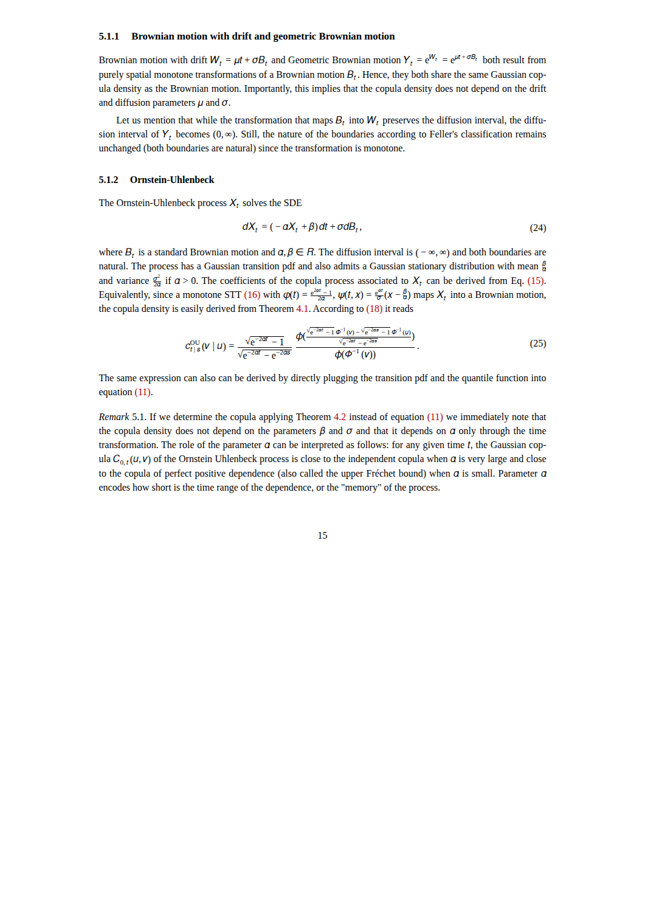5.1.1 Brownian motion with drift and geometric Brownian motion
Brownian motion with drift Wt=μt+σBt and Geometric Brownian motion Yt=eWt=eμt+σBt both result from purely spatial monotone transformations of a Brownian motion Bt. Hence, they both share the same Gaussian copula density as the Brownian motion. Importantly, this implies that the copula density does not depend on the drift and diffusion parameters μ and σ.
Let us mention that while the transformation that maps Bt into Wt preserves the diffusion interval, the diffusion interval of Yt becomes (0,∞). Still, the nature of the boundaries according to Feller's classification remains unchanged (both boundaries are natural) since the transformation is monotone.
5.1.2 Ornstein-Uhlenbeck
The Ornstein-Uhlenbeck process Xt solves the SDE
dXt = (−αXt+β) dt + σdBt,
(24)
where Bt is a standard Brownian motion and α,β∈R. The diffusion interval is (−∞,∞) and both boundaries are natural. The process has a Gaussian transition pdf and also admits a Gaussian stationary distribution with mean βα and variance σ22α if α>0. The coefficients of the copula process associated to Xt can be derived from Eq. (15). Equivalently, since a monotone STT (16) with φ(t)=e2αt−12α, ψ(t,x)=eαtσ(x−βα) maps Xt into a Brownian motion, the copula density is easily derived from Theorem 4.1. According to (18) it reads
ct|sOU (v|u) = e−2αt−1 e−2αt−e−2αs ϕ ( e−2αt−1 Φ−1(v) − e−2αs−1 Φ−1(u) e−2αt−e−2αs ) ϕ(Φ−1(v)) .
(25)
The same expression can also can be derived by directly plugging the transition pdf and the quantile function into equation (11).
Remark 5.1. If we determine the copula applying Theorem 4.2 instead of equation (11) we immediately note that the copula density does not depend on the parameters β and σ and that it depends on α only through the time transformation. The role of the parameter α can be interpreted as follows: for any given time t, the Gaussian copula C0,t(u,v) of the Ornstein Uhlenbeck process is close to the independent copula when α is very large and close to the copula of perfect positive dependence (also called the upper Fréchet bound) when α is small. Parameter α encodes how short is the time range of the dependence, or the "memory" of the process.
15